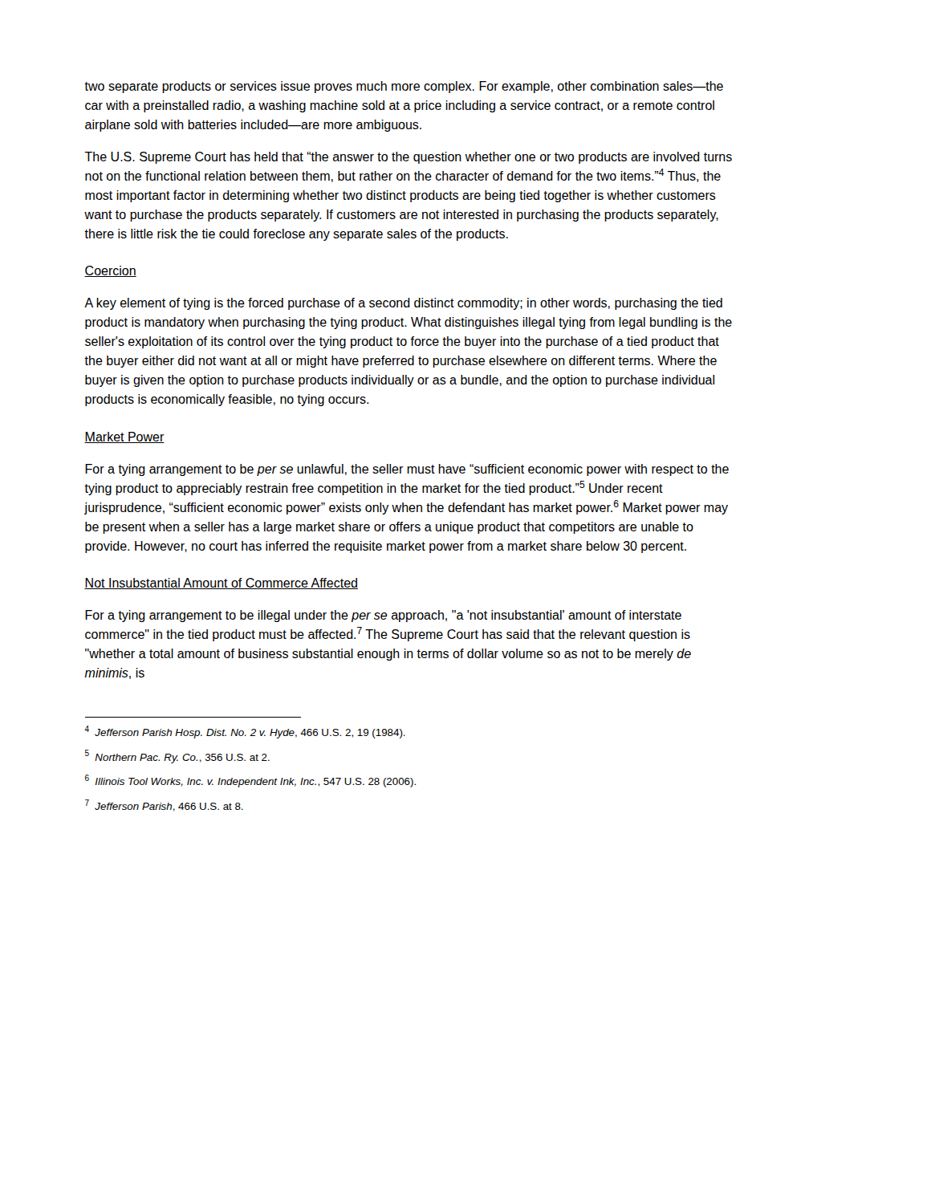two separate products or services issue proves much more complex. For example, other combination sales—the car with a preinstalled radio, a washing machine sold at a price including a service contract, or a remote control airplane sold with batteries included—are more ambiguous.
The U.S. Supreme Court has held that “the answer to the question whether one or two products are involved turns not on the functional relation between them, but rather on the character of demand for the two items.”4 Thus, the most important factor in determining whether two distinct products are being tied together is whether customers want to purchase the products separately. If customers are not interested in purchasing the products separately, there is little risk the tie could foreclose any separate sales of the products.
Coercion
A key element of tying is the forced purchase of a second distinct commodity; in other words, purchasing the tied product is mandatory when purchasing the tying product. What distinguishes illegal tying from legal bundling is the seller's exploitation of its control over the tying product to force the buyer into the purchase of a tied product that the buyer either did not want at all or might have preferred to purchase elsewhere on different terms. Where the buyer is given the option to purchase products individually or as a bundle, and the option to purchase individual products is economically feasible, no tying occurs.
Market Power
For a tying arrangement to be per se unlawful, the seller must have “sufficient economic power with respect to the tying product to appreciably restrain free competition in the market for the tied product.”5 Under recent jurisprudence, “sufficient economic power” exists only when the defendant has market power.6 Market power may be present when a seller has a large market share or offers a unique product that competitors are unable to provide. However, no court has inferred the requisite market power from a market share below 30 percent.
Not Insubstantial Amount of Commerce Affected
For a tying arrangement to be illegal under the per se approach, "a 'not insubstantial' amount of interstate commerce" in the tied product must be affected.7 The Supreme Court has said that the relevant question is "whether a total amount of business substantial enough in terms of dollar volume so as not to be merely de minimis, is
4 Jefferson Parish Hosp. Dist. No. 2 v. Hyde, 466 U.S. 2, 19 (1984).
5 Northern Pac. Ry. Co., 356 U.S. at 2.
6 Illinois Tool Works, Inc. v. Independent Ink, Inc., 547 U.S. 28 (2006).
7 Jefferson Parish, 466 U.S. at 8.